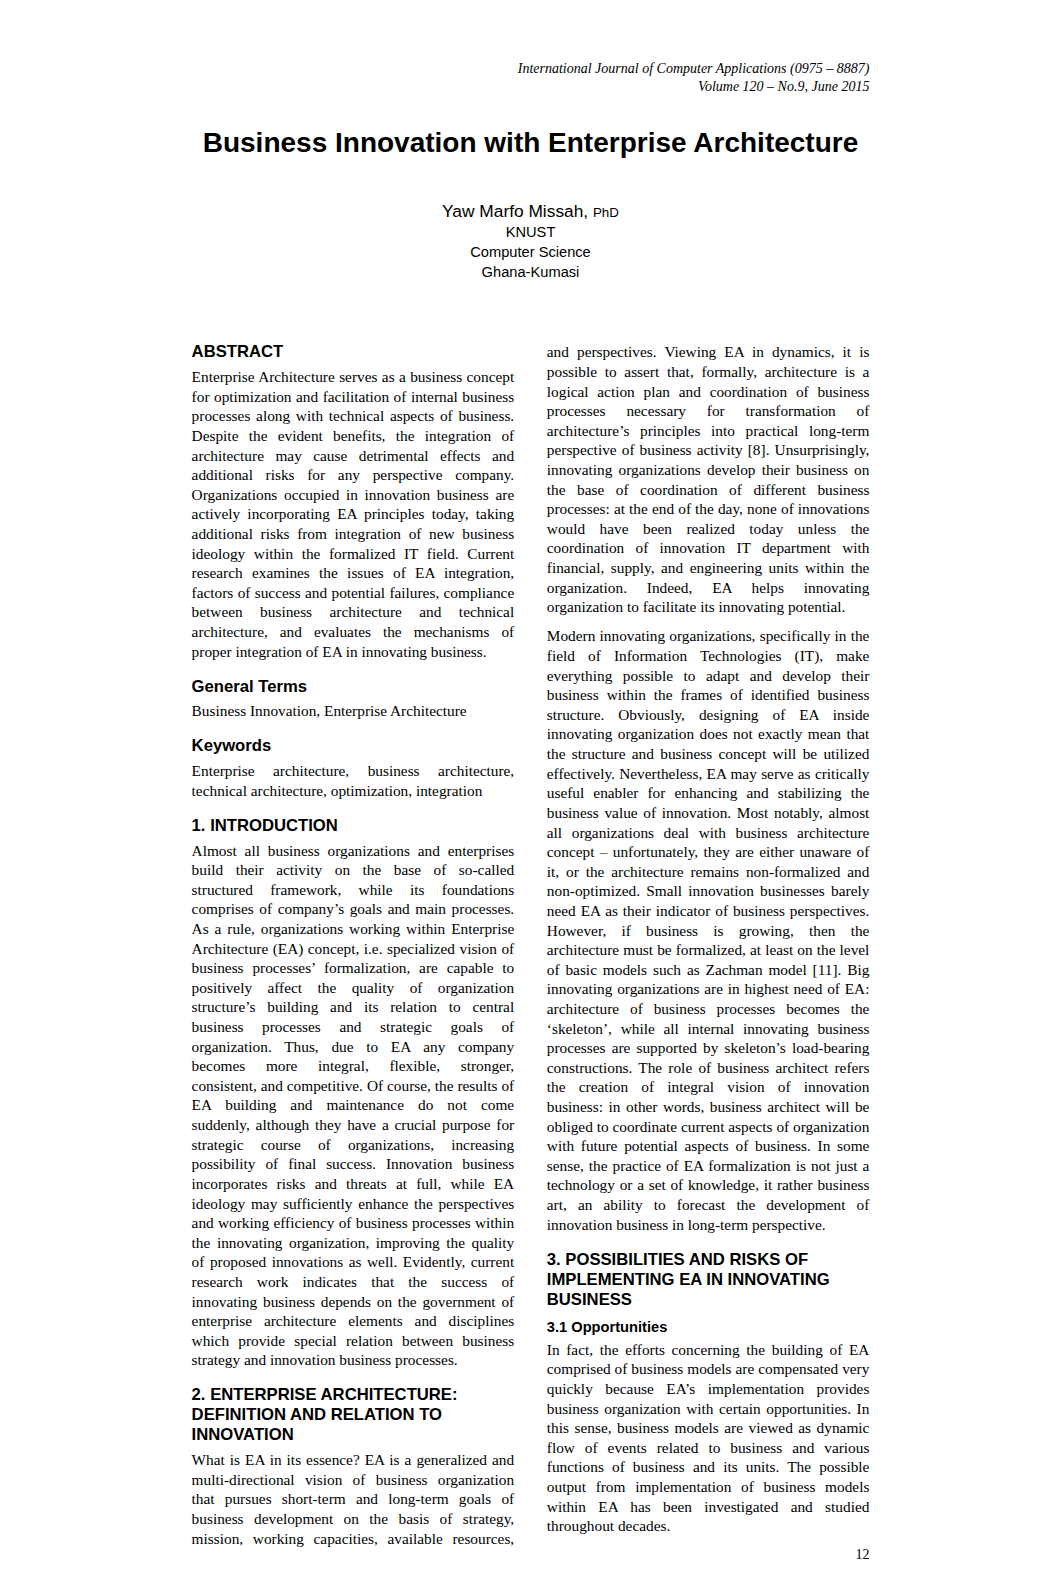International Journal of Computer Applications (0975 – 8887)
Volume 120 – No.9, June 2015
Business Innovation with Enterprise Architecture
Yaw Marfo Missah, PhD
KNUST
Computer Science
Ghana-Kumasi
ABSTRACT
Enterprise Architecture serves as a business concept for optimization and facilitation of internal business processes along with technical aspects of business. Despite the evident benefits, the integration of architecture may cause detrimental effects and additional risks for any perspective company. Organizations occupied in innovation business are actively incorporating EA principles today, taking additional risks from integration of new business ideology within the formalized IT field. Current research examines the issues of EA integration, factors of success and potential failures, compliance between business architecture and technical architecture, and evaluates the mechanisms of proper integration of EA in innovating business.
General Terms
Business Innovation, Enterprise Architecture
Keywords
Enterprise architecture, business architecture, technical architecture, optimization, integration
1. INTRODUCTION
Almost all business organizations and enterprises build their activity on the base of so-called structured framework, while its foundations comprises of company’s goals and main processes. As a rule, organizations working within Enterprise Architecture (EA) concept, i.e. specialized vision of business processes’ formalization, are capable to positively affect the quality of organization structure’s building and its relation to central business processes and strategic goals of organization. Thus, due to EA any company becomes more integral, flexible, stronger, consistent, and competitive. Of course, the results of EA building and maintenance do not come suddenly, although they have a crucial purpose for strategic course of organizations, increasing possibility of final success. Innovation business incorporates risks and threats at full, while EA ideology may sufficiently enhance the perspectives and working efficiency of business processes within the innovating organization, improving the quality of proposed innovations as well. Evidently, current research work indicates that the success of innovating business depends on the government of enterprise architecture elements and disciplines which provide special relation between business strategy and innovation business processes.
2. ENTERPRISE ARCHITECTURE: DEFINITION AND RELATION TO INNOVATION
What is EA in its essence? EA is a generalized and multi-directional vision of business organization that pursues short-term and long-term goals of business development on the basis of strategy, mission, working capacities, available resources, and perspectives. Viewing EA in dynamics, it is possible to assert that, formally, architecture is a logical action plan and coordination of business processes necessary for transformation of architecture’s principles into practical long-term perspective of business activity [8]. Unsurprisingly, innovating organizations develop their business on the base of coordination of different business processes: at the end of the day, none of innovations would have been realized today unless the coordination of innovation IT department with financial, supply, and engineering units within the organization. Indeed, EA helps innovating organization to facilitate its innovating potential.
Modern innovating organizations, specifically in the field of Information Technologies (IT), make everything possible to adapt and develop their business within the frames of identified business structure. Obviously, designing of EA inside innovating organization does not exactly mean that the structure and business concept will be utilized effectively. Nevertheless, EA may serve as critically useful enabler for enhancing and stabilizing the business value of innovation. Most notably, almost all organizations deal with business architecture concept – unfortunately, they are either unaware of it, or the architecture remains non-formalized and non-optimized. Small innovation businesses barely need EA as their indicator of business perspectives. However, if business is growing, then the architecture must be formalized, at least on the level of basic models such as Zachman model [11]. Big innovating organizations are in highest need of EA: architecture of business processes becomes the ‘skeleton’, while all internal innovating business processes are supported by skeleton’s load-bearing constructions. The role of business architect refers the creation of integral vision of innovation business: in other words, business architect will be obliged to coordinate current aspects of organization with future potential aspects of business. In some sense, the practice of EA formalization is not just a technology or a set of knowledge, it rather business art, an ability to forecast the development of innovation business in long-term perspective.
3. POSSIBILITIES AND RISKS OF IMPLEMENTING EA IN INNOVATING BUSINESS
3.1 Opportunities
In fact, the efforts concerning the building of EA comprised of business models are compensated very quickly because EA’s implementation provides business organization with certain opportunities. In this sense, business models are viewed as dynamic flow of events related to business and various functions of business and its units. The possible output from implementation of business models within EA has been investigated and studied throughout decades.
12